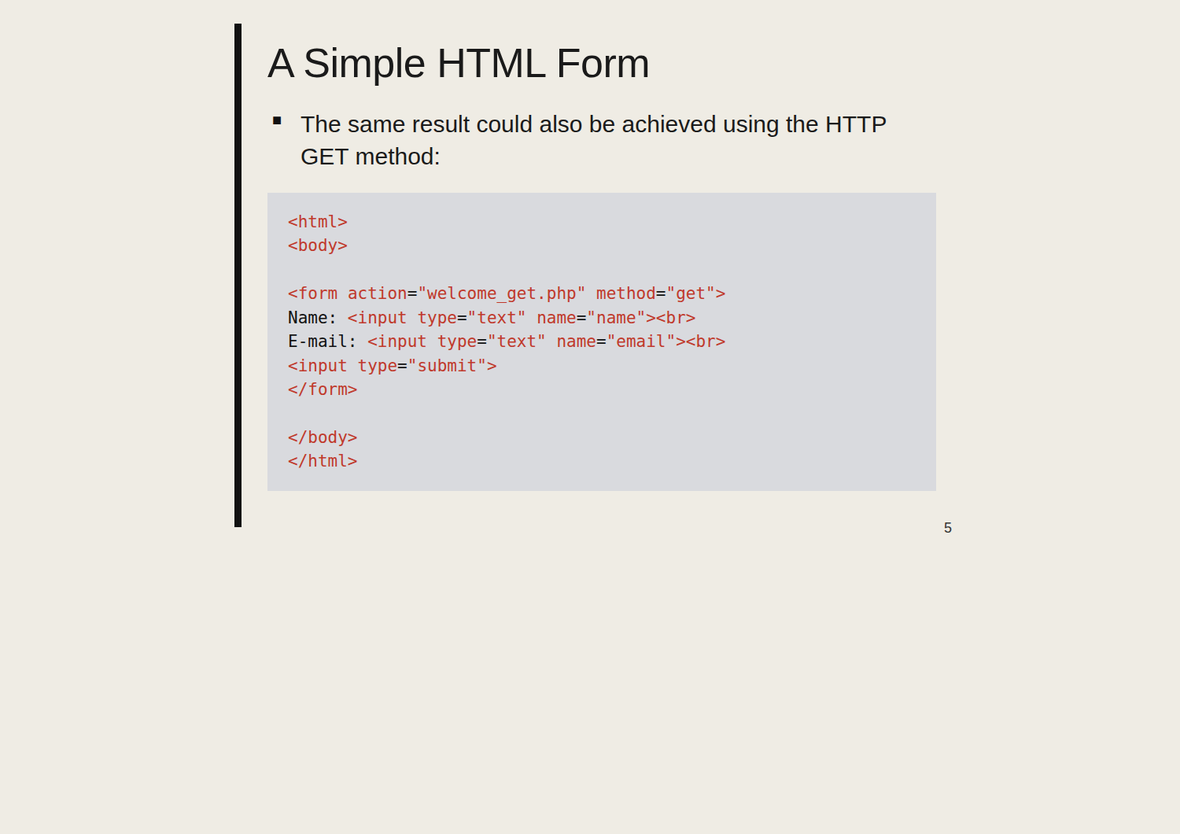A Simple HTML Form
The same result could also be achieved using the HTTP GET method:
<html>
<body>

<form action="welcome_get.php" method="get">
Name: <input type="text" name="name"><br>
E-mail: <input type="text" name="email"><br>
<input type="submit">
</form>

</body>
</html>
5